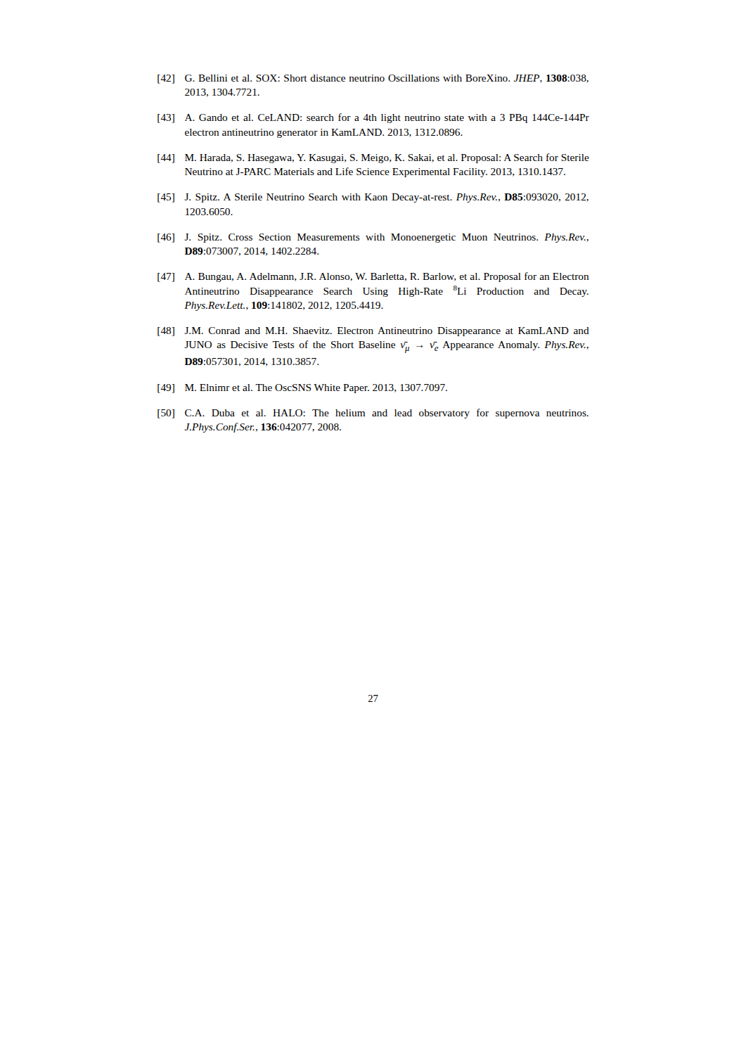[42] G. Bellini et al. SOX: Short distance neutrino Oscillations with BoreXino. JHEP, 1308:038, 2013, 1304.7721.
[43] A. Gando et al. CeLAND: search for a 4th light neutrino state with a 3 PBq 144Ce-144Pr electron antineutrino generator in KamLAND. 2013, 1312.0896.
[44] M. Harada, S. Hasegawa, Y. Kasugai, S. Meigo, K. Sakai, et al. Proposal: A Search for Sterile Neutrino at J-PARC Materials and Life Science Experimental Facility. 2013, 1310.1437.
[45] J. Spitz. A Sterile Neutrino Search with Kaon Decay-at-rest. Phys.Rev., D85:093020, 2012, 1203.6050.
[46] J. Spitz. Cross Section Measurements with Monoenergetic Muon Neutrinos. Phys.Rev., D89:073007, 2014, 1402.2284.
[47] A. Bungau, A. Adelmann, J.R. Alonso, W. Barletta, R. Barlow, et al. Proposal for an Electron Antineutrino Disappearance Search Using High-Rate 8Li Production and Decay. Phys.Rev.Lett., 109:141802, 2012, 1205.4419.
[48] J.M. Conrad and M.H. Shaevitz. Electron Antineutrino Disappearance at KamLAND and JUNO as Decisive Tests of the Short Baseline ν̄μ → ν̄e Appearance Anomaly. Phys.Rev., D89:057301, 2014, 1310.3857.
[49] M. Elnimr et al. The OscSNS White Paper. 2013, 1307.7097.
[50] C.A. Duba et al. HALO: The helium and lead observatory for supernova neutrinos. J.Phys.Conf.Ser., 136:042077, 2008.
27